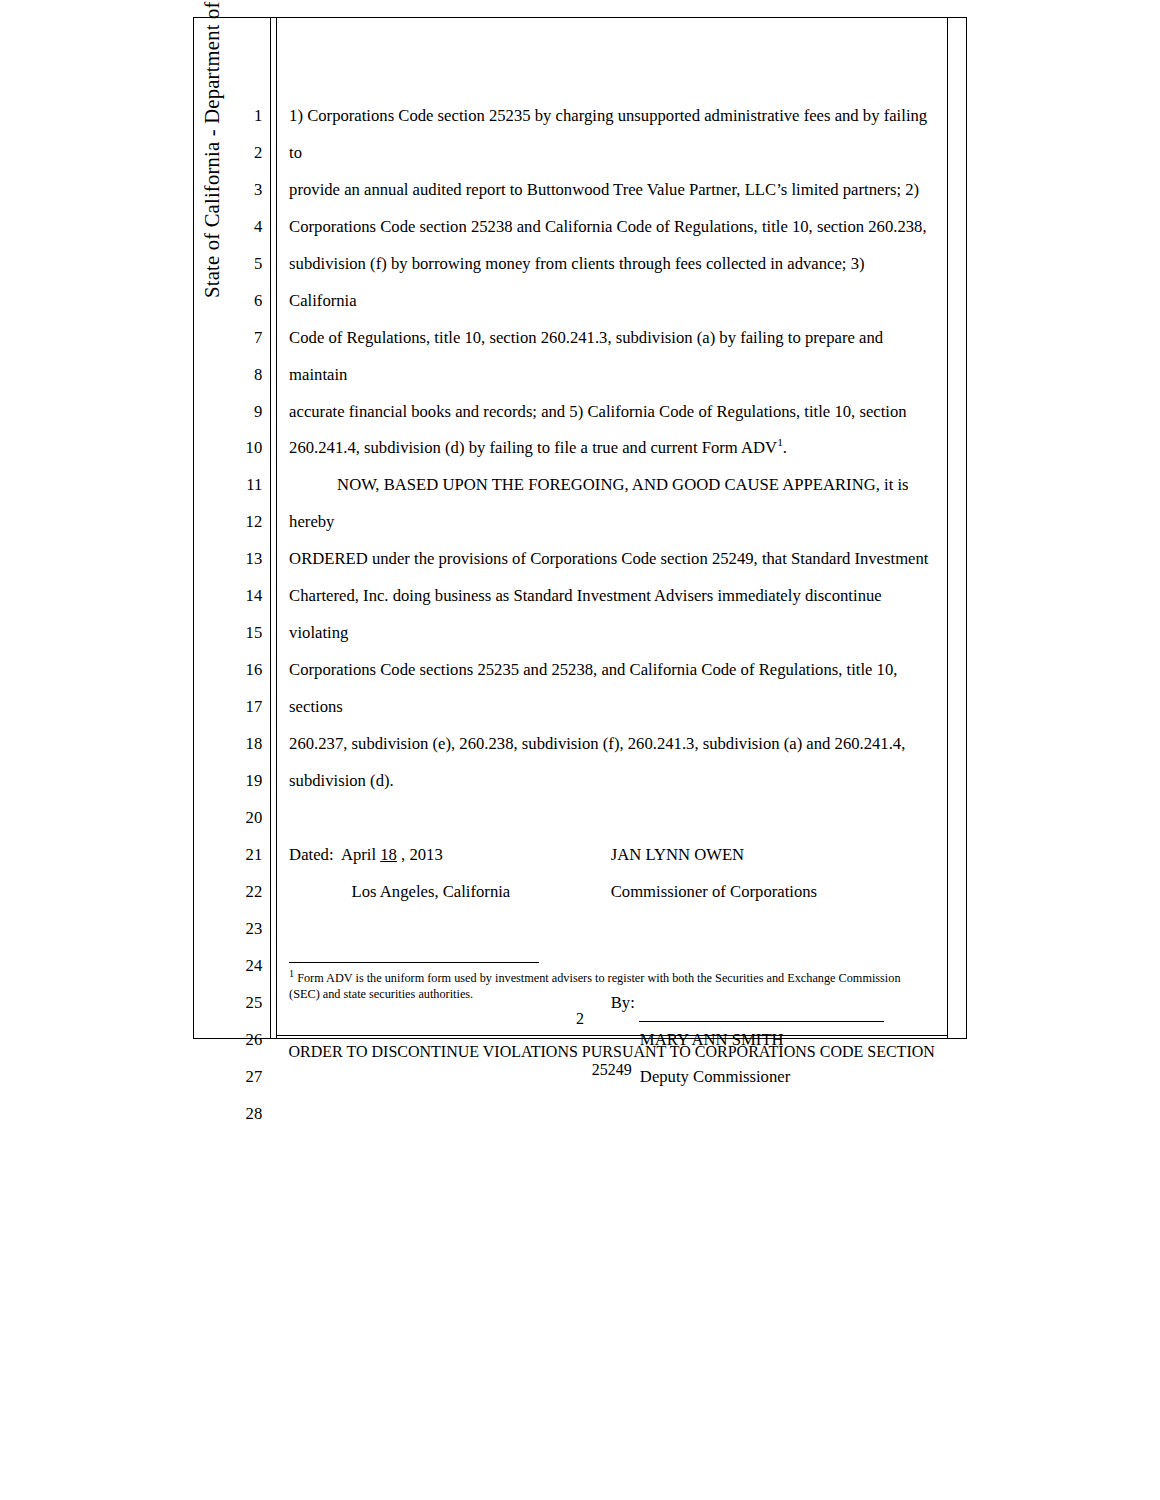State of California - Department of Corporations
1
2
3
4
5
6
7
8
9
10
11
12
13
14
15
16
17
18
19
20
21
22
23
24
25
26
27
28
1) Corporations Code section 25235 by charging unsupported administrative fees and by failing to
provide an annual audited report to Buttonwood Tree Value Partner, LLC’s limited partners; 2)
Corporations Code section 25238 and California Code of Regulations, title 10, section 260.238,
subdivision (f) by borrowing money from clients through fees collected in advance; 3) California
Code of Regulations, title 10, section 260.241.3, subdivision (a) by failing to prepare and maintain
accurate financial books and records; and 5) California Code of Regulations, title 10, section
260.241.4, subdivision (d) by failing to file a true and current Form ADV1.
NOW, BASED UPON THE FOREGOING, AND GOOD CAUSE APPEARING, it is hereby
ORDERED under the provisions of Corporations Code section 25249, that Standard Investment
Chartered, Inc. doing business as Standard Investment Advisers immediately discontinue violating
Corporations Code sections 25235 and 25238, and California Code of Regulations, title 10, sections
260.237, subdivision (e), 260.238, subdivision (f), 260.241.3, subdivision (a) and 260.241.4,
subdivision (d).
Dated: April 18 , 2013
JAN LYNN OWEN
Los Angeles, California
Commissioner of Corporations
By:
MARY ANN SMITH
Deputy Commissioner
1 Form ADV is the uniform form used by investment advisers to register with both the Securities and Exchange Commission (SEC) and state securities authorities.
2
ORDER TO DISCONTINUE VIOLATIONS PURSUANT TO CORPORATIONS CODE SECTION 25249